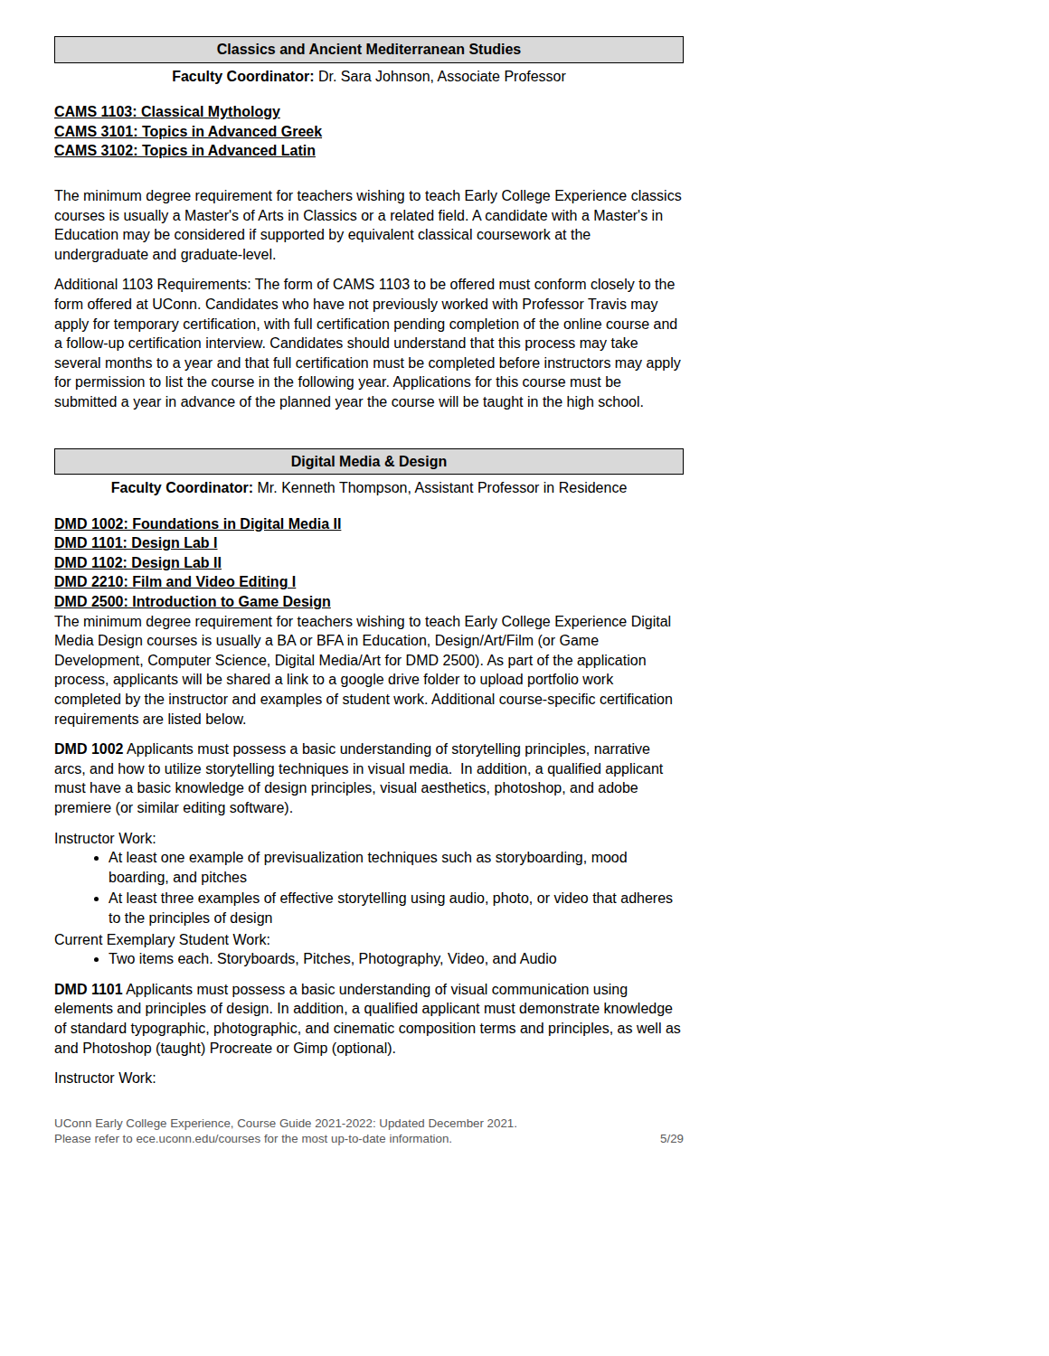Classics and Ancient Mediterranean Studies
Faculty Coordinator: Dr. Sara Johnson, Associate Professor
CAMS 1103: Classical Mythology
CAMS 3101: Topics in Advanced Greek
CAMS 3102: Topics in Advanced Latin
The minimum degree requirement for teachers wishing to teach Early College Experience classics courses is usually a Master's of Arts in Classics or a related field. A candidate with a Master's in Education may be considered if supported by equivalent classical coursework at the undergraduate and graduate-level.
Additional 1103 Requirements: The form of CAMS 1103 to be offered must conform closely to the form offered at UConn. Candidates who have not previously worked with Professor Travis may apply for temporary certification, with full certification pending completion of the online course and a follow-up certification interview. Candidates should understand that this process may take several months to a year and that full certification must be completed before instructors may apply for permission to list the course in the following year. Applications for this course must be submitted a year in advance of the planned year the course will be taught in the high school.
Digital Media & Design
Faculty Coordinator: Mr. Kenneth Thompson, Assistant Professor in Residence
DMD 1002: Foundations in Digital Media II
DMD 1101: Design Lab I
DMD 1102: Design Lab II
DMD 2210: Film and Video Editing I
DMD 2500: Introduction to Game Design
The minimum degree requirement for teachers wishing to teach Early College Experience Digital Media Design courses is usually a BA or BFA in Education, Design/Art/Film (or Game Development, Computer Science, Digital Media/Art for DMD 2500). As part of the application process, applicants will be shared a link to a google drive folder to upload portfolio work completed by the instructor and examples of student work. Additional course-specific certification requirements are listed below.
DMD 1002 Applicants must possess a basic understanding of storytelling principles, narrative arcs, and how to utilize storytelling techniques in visual media. In addition, a qualified applicant must have a basic knowledge of design principles, visual aesthetics, photoshop, and adobe premiere (or similar editing software).
Instructor Work:
At least one example of previsualization techniques such as storyboarding, mood boarding, and pitches
At least three examples of effective storytelling using audio, photo, or video that adheres to the principles of design
Current Exemplary Student Work:
Two items each. Storyboards, Pitches, Photography, Video, and Audio
DMD 1101 Applicants must possess a basic understanding of visual communication using elements and principles of design. In addition, a qualified applicant must demonstrate knowledge of standard typographic, photographic, and cinematic composition terms and principles, as well as and Photoshop (taught) Procreate or Gimp (optional).
Instructor Work:
UConn Early College Experience, Course Guide 2021-2022: Updated December 2021.
Please refer to ece.uconn.edu/courses for the most up-to-date information.
5/29